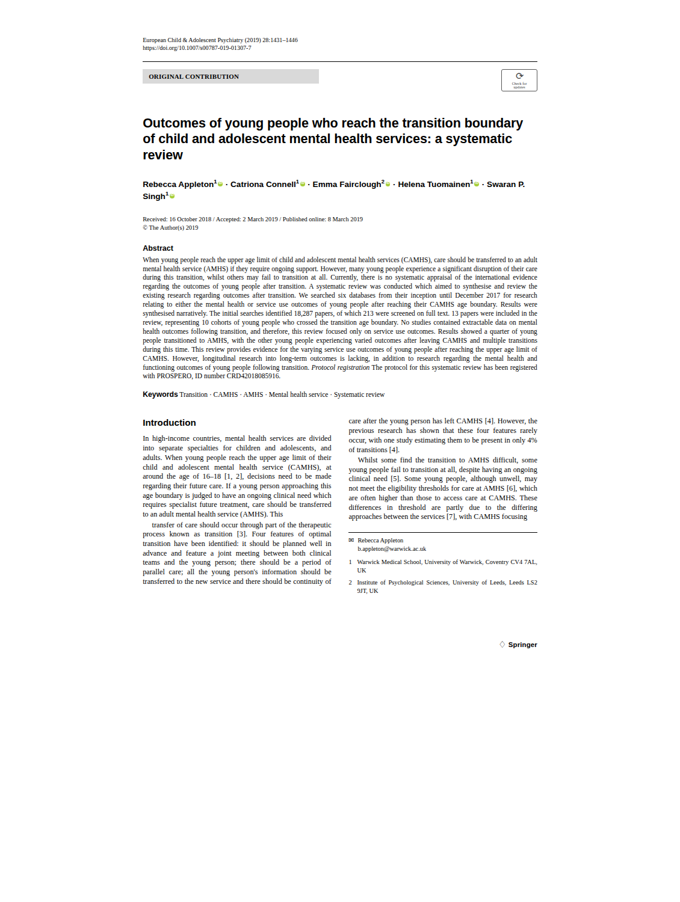European Child & Adolescent Psychiatry (2019) 28:1431–1446
https://doi.org/10.1007/s00787-019-01307-7
Original Contribution
⟳
Check for
updates
Outcomes of young people who reach the transition boundary of child and adolescent mental health services: a systematic review
Rebecca Appleton1 · Catriona Connell1 · Emma Fairclough2 · Helena Tuomainen1 · Swaran P. Singh1
Received: 16 October 2018 / Accepted: 2 March 2019 / Published online: 8 March 2019
© The Author(s) 2019
Abstract
When young people reach the upper age limit of child and adolescent mental health services (CAMHS), care should be transferred to an adult mental health service (AMHS) if they require ongoing support. However, many young people experience a significant disruption of their care during this transition, whilst others may fail to transition at all. Currently, there is no systematic appraisal of the international evidence regarding the outcomes of young people after transition. A systematic review was conducted which aimed to synthesise and review the existing research regarding outcomes after transition. We searched six databases from their inception until December 2017 for research relating to either the mental health or service use outcomes of young people after reaching their CAMHS age boundary. Results were synthesised narratively. The initial searches identified 18,287 papers, of which 213 were screened on full text. 13 papers were included in the review, representing 10 cohorts of young people who crossed the transition age boundary. No studies contained extractable data on mental health outcomes following transition, and therefore, this review focused only on service use outcomes. Results showed a quarter of young people transitioned to AMHS, with the other young people experiencing varied outcomes after leaving CAMHS and multiple transitions during this time. This review provides evidence for the varying service use outcomes of young people after reaching the upper age limit of CAMHS. However, longitudinal research into long-term outcomes is lacking, in addition to research regarding the mental health and functioning outcomes of young people following transition. Protocol registration The protocol for this systematic review has been registered with PROSPERO, ID number CRD42018085916.
Keywords Transition · CAMHS · AMHS · Mental health service · Systematic review
Introduction
In high-income countries, mental health services are divided into separate specialties for children and adolescents, and adults. When young people reach the upper age limit of their child and adolescent mental health service (CAMHS), at around the age of 16–18 [1, 2], decisions need to be made regarding their future care. If a young person approaching this age boundary is judged to have an ongoing clinical need which requires specialist future treatment, care should be transferred to an adult mental health service (AMHS). This
transfer of care should occur through part of the therapeutic process known as transition [3]. Four features of optimal transition have been identified: it should be planned well in advance and feature a joint meeting between both clinical teams and the young person; there should be a period of parallel care; all the young person's information should be transferred to the new service and there should be continuity of care after the young person has left CAMHS [4]. However, the previous research has shown that these four features rarely occur, with one study estimating them to be present in only 4% of transitions [4].
Whilst some find the transition to AMHS difficult, some young people fail to transition at all, despite having an ongoing clinical need [5]. Some young people, although unwell, may not meet the eligibility thresholds for care at AMHS [6], which are often higher than those to access care at CAMHS. These differences in threshold are partly due to the differing approaches between the services [7], with CAMHS focusing
✉
Rebecca Appleton
b.appleton@warwick.ac.uk
1
Warwick Medical School, University of Warwick, Coventry CV4 7AL, UK
2
Institute of Psychological Sciences, University of Leeds, Leeds LS2 9JT, UK
♢Springer